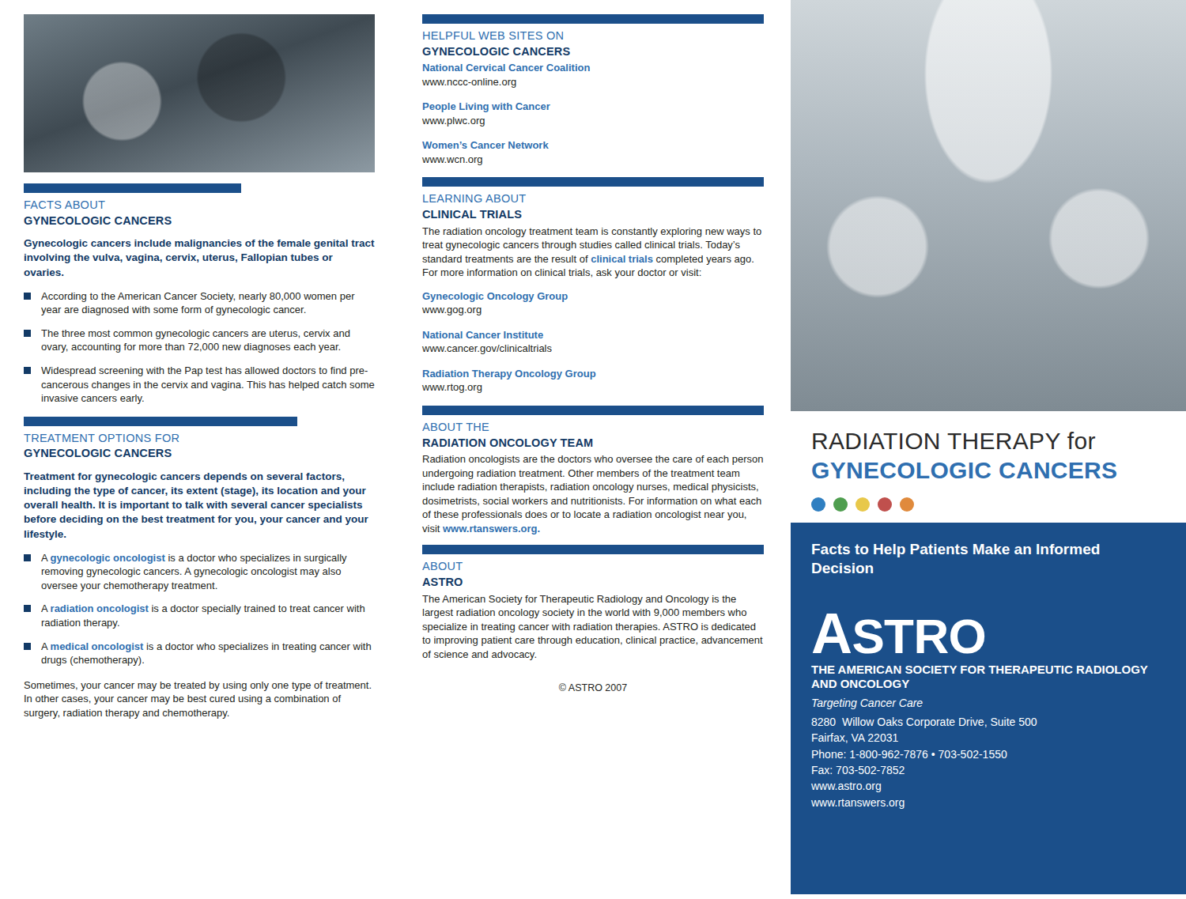Facts AboutGynecologic Cancers
Gynecologic cancers include malignancies of the female genital tract involving the vulva, vagina, cervix, uterus, Fallopian tubes or ovaries.
According to the American Cancer Society, nearly 80,000 women per year are diagnosed with some form of gynecologic cancer.
The three most common gynecologic cancers are uterus, cervix and ovary, accounting for more than 72,000 new diagnoses each year.
Widespread screening with the Pap test has allowed doctors to find pre-cancerous changes in the cervix and vagina. This has helped catch some invasive cancers early.
Treatment Options forGynecologic Cancers
Treatment for gynecologic cancers depends on several factors, including the type of cancer, its extent (stage), its location and your overall health. It is important to talk with several cancer specialists before deciding on the best treatment for you, your cancer and your lifestyle.
A gynecologic oncologist is a doctor who specializes in surgically removing gynecologic cancers. A gynecologic oncologist may also oversee your chemotherapy treatment.
A radiation oncologist is a doctor specially trained to treat cancer with radiation therapy.
A medical oncologist is a doctor who specializes in treating cancer with drugs (chemotherapy).
Sometimes, your cancer may be treated by using only one type of treatment. In other cases, your cancer may be best cured using a combination of surgery, radiation therapy and chemotherapy.
Helpful Web Sites onGynecologic Cancers
National Cervical Cancer Coalition
www.nccc-online.org
People Living with Cancer
www.plwc.org
Women’s Cancer Network
www.wcn.org
Learning AboutClinical Trials
The radiation oncology treatment team is constantly exploring new ways to treat gynecologic cancers through studies called clinical trials. Today’s standard treatments are the result of clinical trials completed years ago. For more information on clinical trials, ask your doctor or visit:
Gynecologic Oncology Group
www.gog.org
National Cancer Institute
www.cancer.gov/clinicaltrials
Radiation Therapy Oncology Group
www.rtog.org
About theRadiation Oncology Team
Radiation oncologists are the doctors who oversee the care of each person undergoing radiation treatment. Other members of the treatment team include radiation therapists, radiation oncology nurses, medical physicists, dosimetrists, social workers and nutritionists. For information on what each of these professionals does or to locate a radiation oncologist near you, visit www.rtanswers.org.
AboutASTRO
The American Society for Therapeutic Radiology and Oncology is the largest radiation oncology society in the world with 9,000 members who specialize in treating cancer with radiation therapies. ASTRO is dedicated to improving patient care through education, clinical practice, advancement of science and advocacy.
© ASTRO 2007
RADIATION THERAPY for
GYNECOLOGIC CANCERS
Facts to Help Patients Make an Informed Decision
ASTRO
The American Society for Therapeutic Radiology and Oncology
Targeting Cancer Care
8280 Willow Oaks Corporate Drive, Suite 500
Fairfax, VA 22031
Phone: 1-800-962-7876 • 703-502-1550
Fax: 703-502-7852
www.astro.org
www.rtanswers.org